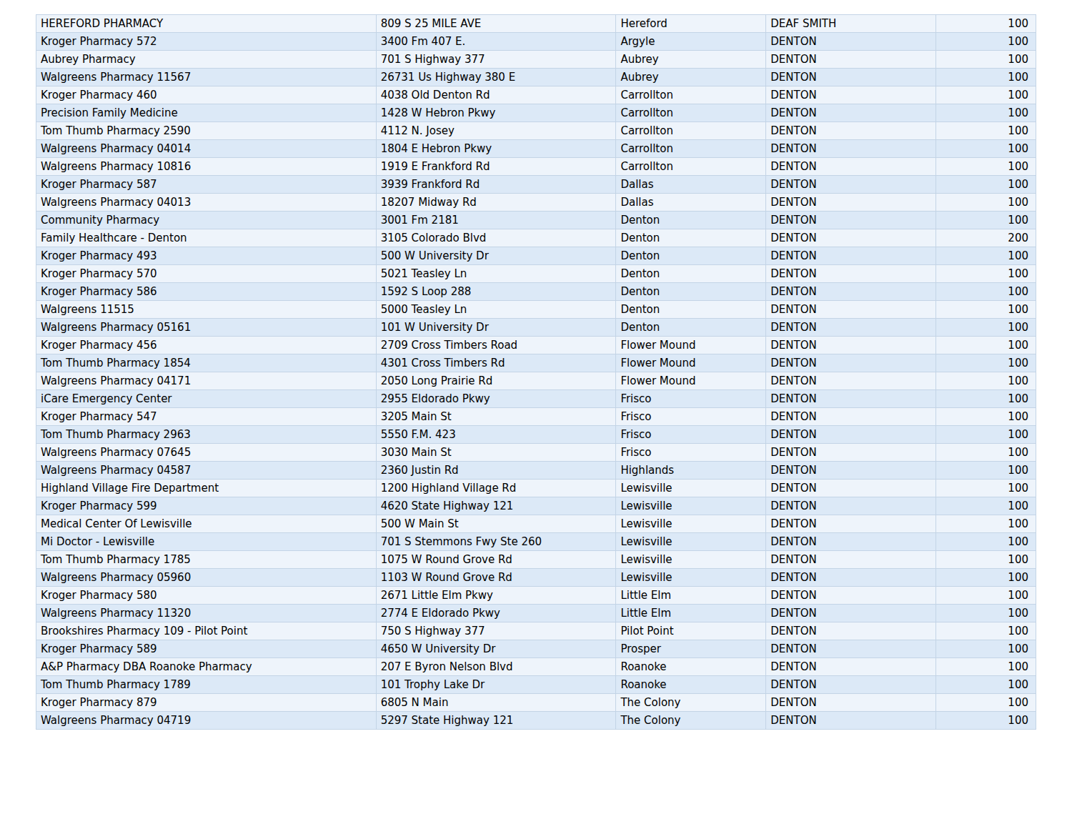| HEREFORD PHARMACY | 809 S 25 MILE AVE | Hereford | DEAF SMITH | 100 |
| Kroger Pharmacy 572 | 3400 Fm 407 E. | Argyle | DENTON | 100 |
| Aubrey Pharmacy | 701 S Highway 377 | Aubrey | DENTON | 100 |
| Walgreens Pharmacy 11567 | 26731 Us Highway 380 E | Aubrey | DENTON | 100 |
| Kroger Pharmacy 460 | 4038 Old Denton Rd | Carrollton | DENTON | 100 |
| Precision Family Medicine | 1428 W Hebron Pkwy | Carrollton | DENTON | 100 |
| Tom Thumb Pharmacy 2590 | 4112 N. Josey | Carrollton | DENTON | 100 |
| Walgreens Pharmacy 04014 | 1804 E Hebron Pkwy | Carrollton | DENTON | 100 |
| Walgreens Pharmacy 10816 | 1919 E Frankford Rd | Carrollton | DENTON | 100 |
| Kroger Pharmacy 587 | 3939 Frankford Rd | Dallas | DENTON | 100 |
| Walgreens Pharmacy 04013 | 18207 Midway Rd | Dallas | DENTON | 100 |
| Community Pharmacy | 3001 Fm 2181 | Denton | DENTON | 100 |
| Family Healthcare - Denton | 3105 Colorado Blvd | Denton | DENTON | 200 |
| Kroger Pharmacy 493 | 500 W University Dr | Denton | DENTON | 100 |
| Kroger Pharmacy 570 | 5021 Teasley Ln | Denton | DENTON | 100 |
| Kroger Pharmacy 586 | 1592 S Loop 288 | Denton | DENTON | 100 |
| Walgreens 11515 | 5000 Teasley Ln | Denton | DENTON | 100 |
| Walgreens Pharmacy 05161 | 101 W University Dr | Denton | DENTON | 100 |
| Kroger Pharmacy 456 | 2709 Cross Timbers Road | Flower Mound | DENTON | 100 |
| Tom Thumb Pharmacy 1854 | 4301 Cross Timbers Rd | Flower Mound | DENTON | 100 |
| Walgreens Pharmacy 04171 | 2050 Long Prairie Rd | Flower Mound | DENTON | 100 |
| iCare Emergency Center | 2955 Eldorado Pkwy | Frisco | DENTON | 100 |
| Kroger Pharmacy 547 | 3205 Main St | Frisco | DENTON | 100 |
| Tom Thumb Pharmacy 2963 | 5550 F.M. 423 | Frisco | DENTON | 100 |
| Walgreens Pharmacy 07645 | 3030 Main St | Frisco | DENTON | 100 |
| Walgreens Pharmacy 04587 | 2360 Justin Rd | Highlands | DENTON | 100 |
| Highland Village Fire Department | 1200 Highland Village Rd | Lewisville | DENTON | 100 |
| Kroger Pharmacy 599 | 4620 State Highway 121 | Lewisville | DENTON | 100 |
| Medical Center Of Lewisville | 500 W Main St | Lewisville | DENTON | 100 |
| Mi Doctor - Lewisville | 701 S Stemmons Fwy Ste 260 | Lewisville | DENTON | 100 |
| Tom Thumb Pharmacy 1785 | 1075 W Round Grove Rd | Lewisville | DENTON | 100 |
| Walgreens Pharmacy 05960 | 1103 W Round Grove Rd | Lewisville | DENTON | 100 |
| Kroger Pharmacy 580 | 2671 Little Elm Pkwy | Little Elm | DENTON | 100 |
| Walgreens Pharmacy 11320 | 2774 E Eldorado Pkwy | Little Elm | DENTON | 100 |
| Brookshires Pharmacy 109 - Pilot Point | 750 S Highway 377 | Pilot Point | DENTON | 100 |
| Kroger Pharmacy 589 | 4650 W University Dr | Prosper | DENTON | 100 |
| A&P Pharmacy DBA Roanoke Pharmacy | 207 E Byron Nelson Blvd | Roanoke | DENTON | 100 |
| Tom Thumb Pharmacy 1789 | 101 Trophy Lake Dr | Roanoke | DENTON | 100 |
| Kroger Pharmacy 879 | 6805 N Main | The Colony | DENTON | 100 |
| Walgreens Pharmacy 04719 | 5297 State Highway 121 | The Colony | DENTON | 100 |